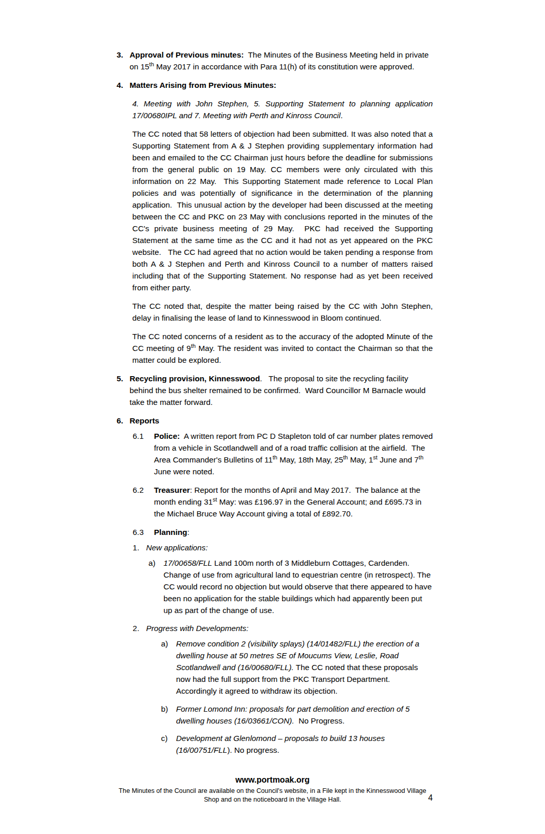Approval of Previous minutes: The Minutes of the Business Meeting held in private on 15th May 2017 in accordance with Para 11(h) of its constitution were approved.
Matters Arising from Previous Minutes:
4. Meeting with John Stephen, 5. Supporting Statement to planning application 17/00680IPL and 7. Meeting with Perth and Kinross Council.
The CC noted that 58 letters of objection had been submitted. It was also noted that a Supporting Statement from A & J Stephen providing supplementary information had been and emailed to the CC Chairman just hours before the deadline for submissions from the general public on 19 May. CC members were only circulated with this information on 22 May. This Supporting Statement made reference to Local Plan policies and was potentially of significance in the determination of the planning application. This unusual action by the developer had been discussed at the meeting between the CC and PKC on 23 May with conclusions reported in the minutes of the CC's private business meeting of 29 May. PKC had received the Supporting Statement at the same time as the CC and it had not as yet appeared on the PKC website. The CC had agreed that no action would be taken pending a response from both A & J Stephen and Perth and Kinross Council to a number of matters raised including that of the Supporting Statement. No response had as yet been received from either party.
The CC noted that, despite the matter being raised by the CC with John Stephen, delay in finalising the lease of land to Kinnesswood in Bloom continued.
The CC noted concerns of a resident as to the accuracy of the adopted Minute of the CC meeting of 9th May. The resident was invited to contact the Chairman so that the matter could be explored.
Recycling provision, Kinnesswood. The proposal to site the recycling facility behind the bus shelter remained to be confirmed. Ward Councillor M Barnacle would take the matter forward.
Reports
6.1 Police: A written report from PC D Stapleton told of car number plates removed from a vehicle in Scotlandwell and of a road traffic collision at the airfield. The Area Commander's Bulletins of 11th May, 18th May, 25th May, 1st June and 7th June were noted.
6.2 Treasurer: Report for the months of April and May 2017. The balance at the month ending 31st May: was £196.97 in the General Account; and £695.73 in the Michael Bruce Way Account giving a total of £892.70.
6.3 Planning:
New applications:
17/00658/FLL Land 100m north of 3 Middleburn Cottages, Cardenden. Change of use from agricultural land to equestrian centre (in retrospect). The CC would record no objection but would observe that there appeared to have been no application for the stable buildings which had apparently been put up as part of the change of use.
Progress with Developments:
Remove condition 2 (visibility splays) (14/01482/FLL) the erection of a dwelling house at 50 metres SE of Moucums View, Leslie, Road Scotlandwell and (16/00680/FLL). The CC noted that these proposals now had the full support from the PKC Transport Department. Accordingly it agreed to withdraw its objection.
Former Lomond Inn: proposals for part demolition and erection of 5 dwelling houses (16/03661/CON). No Progress.
Development at Glenlomond – proposals to build 13 houses (16/00751/FLL). No progress.
www.portmoak.org 4
The Minutes of the Council are available on the Council's website, in a File kept in the Kinnesswood Village Shop and on the noticeboard in the Village Hall.